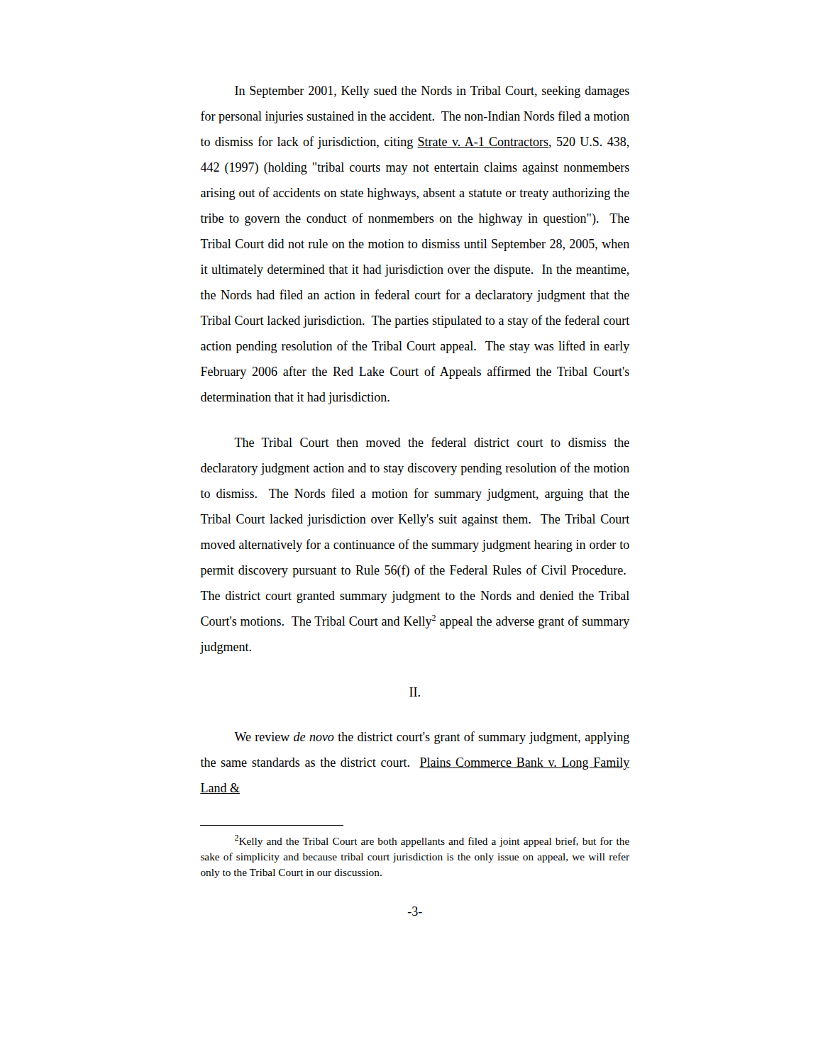In September 2001, Kelly sued the Nords in Tribal Court, seeking damages for personal injuries sustained in the accident. The non-Indian Nords filed a motion to dismiss for lack of jurisdiction, citing Strate v. A-1 Contractors, 520 U.S. 438, 442 (1997) (holding "tribal courts may not entertain claims against nonmembers arising out of accidents on state highways, absent a statute or treaty authorizing the tribe to govern the conduct of nonmembers on the highway in question"). The Tribal Court did not rule on the motion to dismiss until September 28, 2005, when it ultimately determined that it had jurisdiction over the dispute. In the meantime, the Nords had filed an action in federal court for a declaratory judgment that the Tribal Court lacked jurisdiction. The parties stipulated to a stay of the federal court action pending resolution of the Tribal Court appeal. The stay was lifted in early February 2006 after the Red Lake Court of Appeals affirmed the Tribal Court's determination that it had jurisdiction.
The Tribal Court then moved the federal district court to dismiss the declaratory judgment action and to stay discovery pending resolution of the motion to dismiss. The Nords filed a motion for summary judgment, arguing that the Tribal Court lacked jurisdiction over Kelly's suit against them. The Tribal Court moved alternatively for a continuance of the summary judgment hearing in order to permit discovery pursuant to Rule 56(f) of the Federal Rules of Civil Procedure. The district court granted summary judgment to the Nords and denied the Tribal Court's motions. The Tribal Court and Kelly2 appeal the adverse grant of summary judgment.
II.
We review de novo the district court's grant of summary judgment, applying the same standards as the district court. Plains Commerce Bank v. Long Family Land &
2Kelly and the Tribal Court are both appellants and filed a joint appeal brief, but for the sake of simplicity and because tribal court jurisdiction is the only issue on appeal, we will refer only to the Tribal Court in our discussion.
-3-